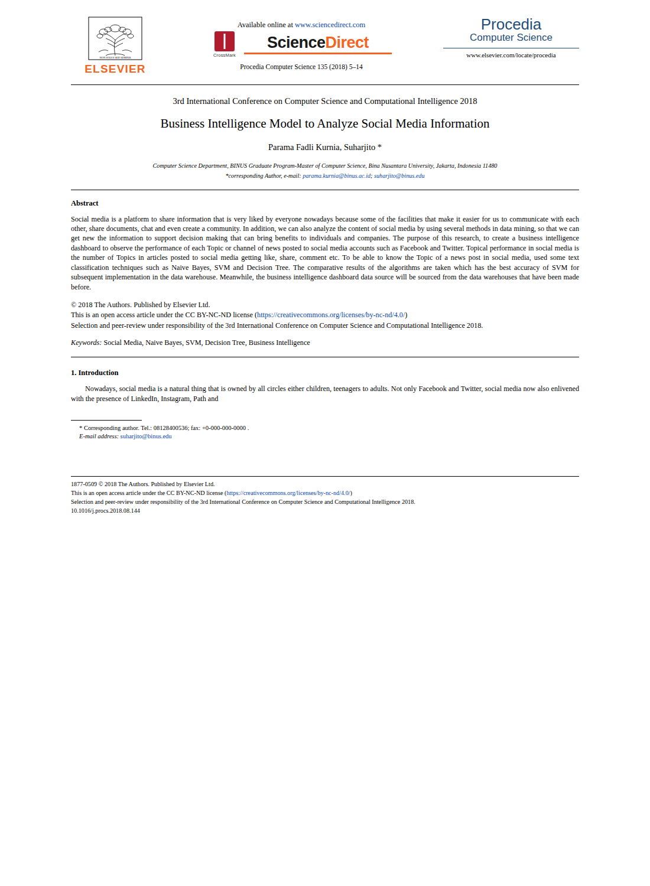NON SOLVS SED SEMPER
ELSEVIER
Available online at www.sciencedirect.com
CrossMark
ScienceDirect
Procedia Computer Science 135 (2018) 5–14
Procedia
Computer Science
www.elsevier.com/locate/procedia
3rd International Conference on Computer Science and Computational Intelligence 2018
Business Intelligence Model to Analyze Social Media Information
Parama Fadli Kurnia, Suharjito *
Computer Science Department, BINUS Graduate Program-Master of Computer Science, Bina Nusantara University, Jakarta, Indonesia 11480
*corresponding Author, e-mail: parama.kurnia@binus.ac.id; suharjito@binus.edu
Abstract
Social media is a platform to share information that is very liked by everyone nowadays because some of the facilities that make it easier for us to communicate with each other, share documents, chat and even create a community. In addition, we can also analyze the content of social media by using several methods in data mining, so that we can get new the information to support decision making that can bring benefits to individuals and companies. The purpose of this research, to create a business intelligence dashboard to observe the performance of each Topic or channel of news posted to social media accounts such as Facebook and Twitter. Topical performance in social media is the number of Topics in articles posted to social media getting like, share, comment etc. To be able to know the Topic of a news post in social media, used some text classification techniques such as Naive Bayes, SVM and Decision Tree. The comparative results of the algorithms are taken which has the best accuracy of SVM for subsequent implementation in the data warehouse. Meanwhile, the business intelligence dashboard data source will be sourced from the data warehouses that have been made before.
© 2018 The Authors. Published by Elsevier Ltd.
This is an open access article under the CC BY-NC-ND license (https://creativecommons.org/licenses/by-nc-nd/4.0/)
Selection and peer-review under responsibility of the 3rd International Conference on Computer Science and Computational Intelligence 2018.
Keywords: Social Media, Naive Bayes, SVM, Decision Tree, Business Intelligence
1. Introduction
Nowadays, social media is a natural thing that is owned by all circles either children, teenagers to adults. Not only Facebook and Twitter, social media now also enlivened with the presence of LinkedIn, Instagram, Path and
* Corresponding author. Tel.: 08128400536; fax: +0-000-000-0000 .
E-mail address: suharjito@binus.edu
1877-0509 © 2018 The Authors. Published by Elsevier Ltd.
This is an open access article under the CC BY-NC-ND license (https://creativecommons.org/licenses/by-nc-nd/4.0/)
Selection and peer-review under responsibility of the 3rd International Conference on Computer Science and Computational Intelligence 2018.
10.1016/j.procs.2018.08.144